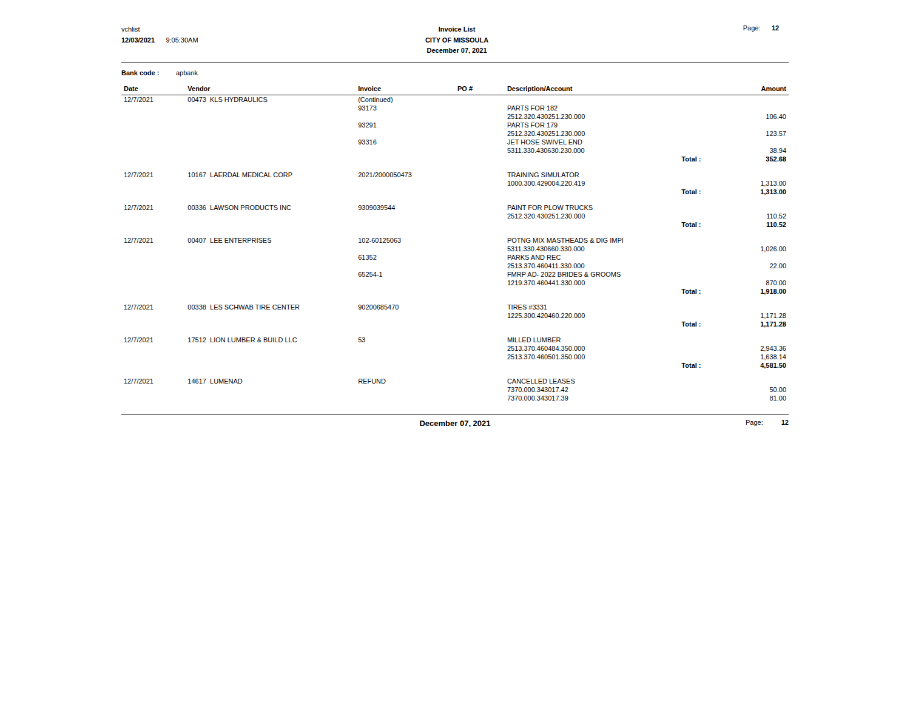vchlist
12/03/2021 9:05:30AM
Invoice List
CITY OF MISSOULA
December 07, 2021
Page: 12
Bank code : apbank
| Date | Vendor | Invoice | PO # | Description/Account | Amount |
| --- | --- | --- | --- | --- | --- |
| 12/7/2021 | 00473 KLS HYDRAULICS | (Continued) | | | |
| | | 93173 | | PARTS FOR 182 | |
| | | | | 2512.320.430251.230.000 | 106.40 |
| | | 93291 | | PARTS FOR 179 | |
| | | | | 2512.320.430251.230.000 | 123.57 |
| | | 93316 | | JET HOSE SWIVEL END | |
| | | | | 5311.330.430630.230.000 | 38.94 |
| | | | | Total : | 352.68 |
| 12/7/2021 | 10167 LAERDAL MEDICAL CORP | 2021/2000050473 | | TRAINING SIMULATOR | |
| | | | | 1000.300.429004.220.419 | 1,313.00 |
| | | | | Total : | 1,313.00 |
| 12/7/2021 | 00336 LAWSON PRODUCTS INC | 9309039544 | | PAINT FOR PLOW TRUCKS | |
| | | | | 2512.320.430251.230.000 | 110.52 |
| | | | | Total : | 110.52 |
| 12/7/2021 | 00407 LEE ENTERPRISES | 102-60125063 | | POTNG MIX MASTHEADS & DIG IMPI | |
| | | | | 5311.330.430660.330.000 | 1,026.00 |
| | | 61352 | | PARKS AND REC | |
| | | | | 2513.370.460411.330.000 | 22.00 |
| | | 65254-1 | | FMRP AD- 2022 BRIDES & GROOMS | |
| | | | | 1219.370.460441.330.000 | 870.00 |
| | | | | Total : | 1,918.00 |
| 12/7/2021 | 00338 LES SCHWAB TIRE CENTER | 90200685470 | | TIRES #3331 | |
| | | | | 1225.300.420460.220.000 | 1,171.28 |
| | | | | Total : | 1,171.28 |
| 12/7/2021 | 17512 LION LUMBER & BUILD LLC | 53 | | MILLED LUMBER | |
| | | | | 2513.370.460484.350.000 | 2,943.36 |
| | | | | 2513.370.460501.350.000 | 1,638.14 |
| | | | | Total : | 4,581.50 |
| 12/7/2021 | 14617 LUMENAD | REFUND | | CANCELLED LEASES | |
| | | | | 7370.000.343017.42 | 50.00 |
| | | | | 7370.000.343017.39 | 81.00 |
December 07, 2021
Page:12